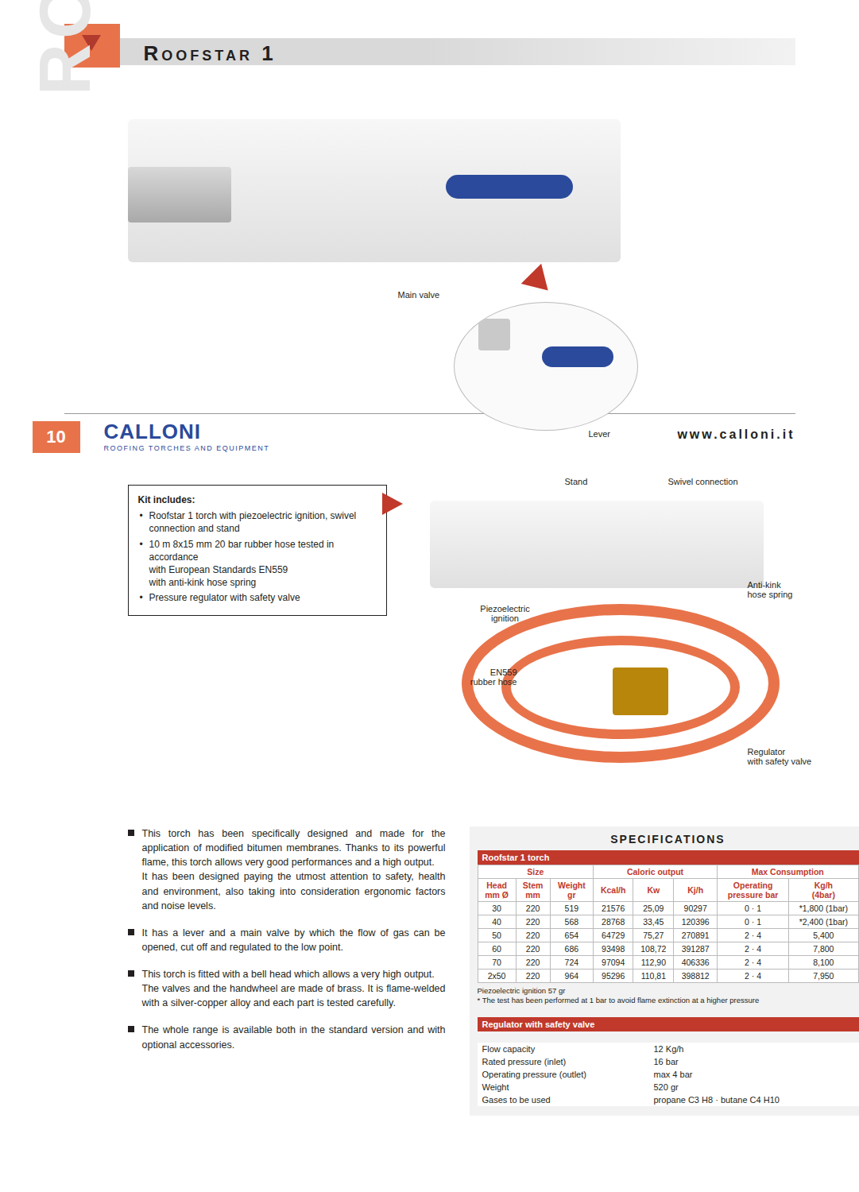Roofstar 1
ROOFSTAR 1
Main valve
Lever
Stand
Swivel connection
Kit includes:
Roofstar 1 torch with piezoelectric ignition, swivel connection and stand
10 m 8x15 mm 20 bar rubber hose tested in accordance
with European Standards EN559
with anti-kink hose spring
Pressure regulator with safety valve
Piezoelectric
ignition
Anti-kink
hose spring
EN559
rubber hose
Regulator
with safety valve
This torch has been specifically designed and made for the application of modified bitumen membranes. Thanks to its powerful flame, this torch allows very good performances and a high output.
It has been designed paying the utmost attention to safety, health and environment, also taking into consideration ergonomic factors and noise levels.
It has a lever and a main valve by which the flow of gas can be opened, cut off and regulated to the low point.
This torch is fitted with a bell head which allows a very high output.
The valves and the handwheel are made of brass. It is flame-welded with a silver-copper alloy and each part is tested carefully.
The whole range is available both in the standard version and with optional accessories.
SPECIFICATIONS
Roofstar 1 torch
| Size | Caloric output | Max Consumption |
| --- | --- | --- |
| Head mm Ø | Stem mm | Weight gr | Kcal/h | Kw | Kj/h | Operating pressure bar | Kg/h (4bar) |
| 30 | 220 | 519 | 21576 | 25,09 | 90297 | 0 · 1 | *1,800 (1bar) |
| 40 | 220 | 568 | 28768 | 33,45 | 120396 | 0 · 1 | *2,400 (1bar) |
| 50 | 220 | 654 | 64729 | 75,27 | 270891 | 2 · 4 | 5,400 |
| 60 | 220 | 686 | 93498 | 108,72 | 391287 | 2 · 4 | 7,800 |
| 70 | 220 | 724 | 97094 | 112,90 | 406336 | 2 · 4 | 8,100 |
| 2x50 | 220 | 964 | 95296 | 110,81 | 398812 | 2 · 4 | 7,950 |
Piezoelectric ignition 57 gr
* The test has been performed at 1 bar to avoid flame extinction at a higher pressure
Regulator with safety valve
| Flow capacity | 12 Kg/h |
| Rated pressure (inlet) | 16 bar |
| Operating pressure (outlet) | max 4 bar |
| Weight | 520 gr |
| Gases to be used | propane C3 H8 · butane C4 H10 |
10
CALLONIROOFING TORCHES AND EQUIPMENT
www.calloni.it